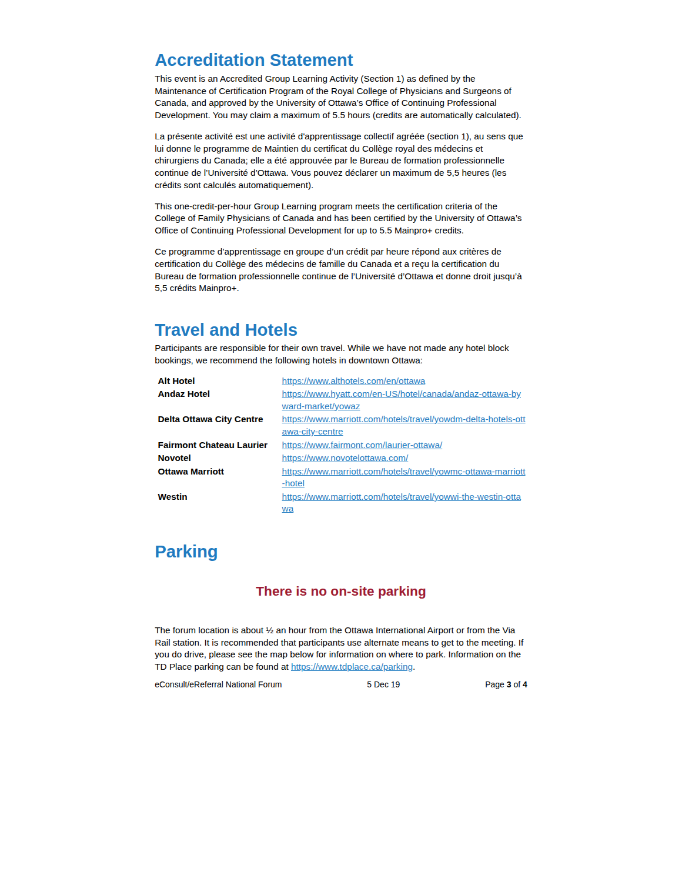Accreditation Statement
This event is an Accredited Group Learning Activity (Section 1) as defined by the Maintenance of Certification Program of the Royal College of Physicians and Surgeons of Canada, and approved by the University of Ottawa’s Office of Continuing Professional Development. You may claim a maximum of 5.5 hours (credits are automatically calculated).
La présente activité est une activité d'apprentissage collectif agréée (section 1), au sens que lui donne le programme de Maintien du certificat du Collège royal des médecins et chirurgiens du Canada; elle a été approuvée par le Bureau de formation professionnelle continue de l’Université d’Ottawa. Vous pouvez déclarer un maximum de 5,5 heures (les crédits sont calculés automatiquement).
This one-credit-per-hour Group Learning program meets the certification criteria of the College of Family Physicians of Canada and has been certified by the University of Ottawa’s Office of Continuing Professional Development for up to 5.5 Mainpro+ credits.
Ce programme d’apprentissage en groupe d’un crédit par heure répond aux critères de certification du Collège des médecins de famille du Canada et a reçu la certification du Bureau de formation professionnelle continue de l’Université d’Ottawa et donne droit jusqu’à 5,5 crédits Mainpro+.
Travel and Hotels
Participants are responsible for their own travel. While we have not made any hotel block bookings, we recommend the following hotels in downtown Ottawa:
| Alt Hotel | https://www.althotels.com/en/ottawa |
| Andaz Hotel | https://www.hyatt.com/en-US/hotel/canada/andaz-ottawa-byward-market/yowaz |
| Delta Ottawa City Centre | https://www.marriott.com/hotels/travel/yowdm-delta-hotels-ottawa-city-centre |
| Fairmont Chateau Laurier | https://www.fairmont.com/laurier-ottawa/ |
| Novotel | https://www.novotelottawa.com/ |
| Ottawa Marriott | https://www.marriott.com/hotels/travel/yowmc-ottawa-marriott-hotel |
| Westin | https://www.marriott.com/hotels/travel/yowwi-the-westin-ottawa |
Parking
There is no on-site parking
The forum location is about ½ an hour from the Ottawa International Airport or from the Via Rail station. It is recommended that participants use alternate means to get to the meeting. If you do drive, please see the map below for information on where to park. Information on the TD Place parking can be found at https://www.tdplace.ca/parking.
eConsult/eReferral National Forum
5 Dec 19
Page 3 of 4